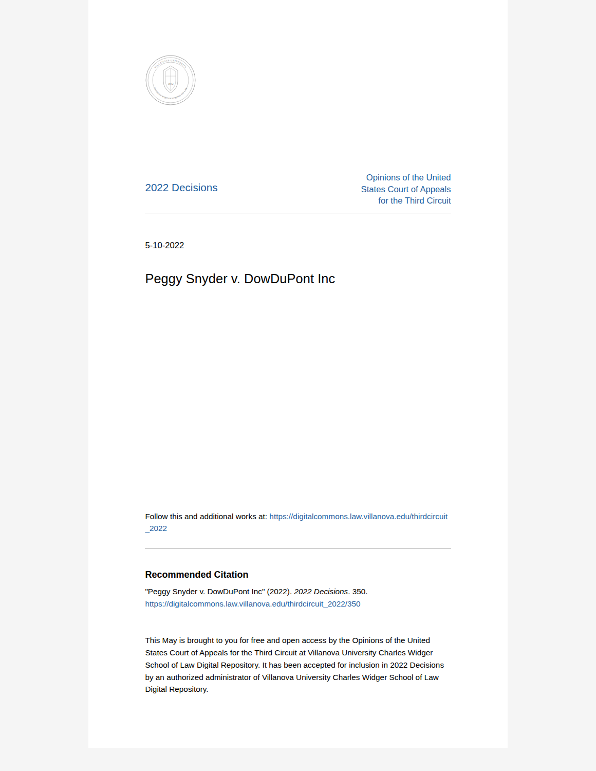1842 VILLANOVA UNIVERSITY CHARLES WIDGER SCHOOL OF LAW
2022 Decisions
Opinions of the United
States Court of Appeals
for the Third Circuit
5-10-2022
Peggy Snyder v. DowDuPont Inc
Follow this and additional works at: https://digitalcommons.law.villanova.edu/thirdcircuit_2022
Recommended Citation
"Peggy Snyder v. DowDuPont Inc" (2022). 2022 Decisions. 350.
https://digitalcommons.law.villanova.edu/thirdcircuit_2022/350
This May is brought to you for free and open access by the Opinions of the United States Court of Appeals for the Third Circuit at Villanova University Charles Widger School of Law Digital Repository. It has been accepted for inclusion in 2022 Decisions by an authorized administrator of Villanova University Charles Widger School of Law Digital Repository.